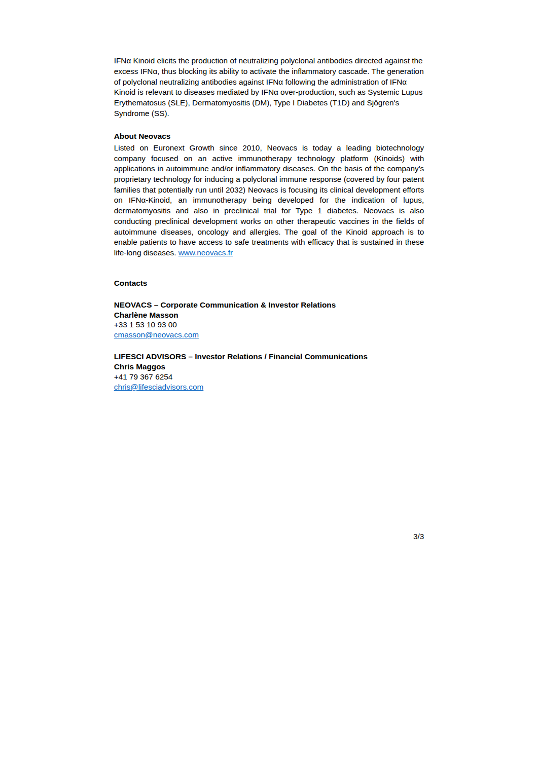IFNα Kinoid elicits the production of neutralizing polyclonal antibodies directed against the excess IFNα, thus blocking its ability to activate the inflammatory cascade. The generation of polyclonal neutralizing antibodies against IFNα following the administration of IFNα Kinoid is relevant to diseases mediated by IFNα over-production, such as Systemic Lupus Erythematosus (SLE), Dermatomyositis (DM), Type I Diabetes (T1D) and Sjögren's Syndrome (SS).
About Neovacs
Listed on Euronext Growth since 2010, Neovacs is today a leading biotechnology company focused on an active immunotherapy technology platform (Kinoids) with applications in autoimmune and/or inflammatory diseases. On the basis of the company's proprietary technology for inducing a polyclonal immune response (covered by four patent families that potentially run until 2032) Neovacs is focusing its clinical development efforts on IFNα-Kinoid, an immunotherapy being developed for the indication of lupus, dermatomyositis and also in preclinical trial for Type 1 diabetes. Neovacs is also conducting preclinical development works on other therapeutic vaccines in the fields of autoimmune diseases, oncology and allergies. The goal of the Kinoid approach is to enable patients to have access to safe treatments with efficacy that is sustained in these life-long diseases. www.neovacs.fr
Contacts
NEOVACS – Corporate Communication & Investor Relations
Charlène Masson
+33 1 53 10 93 00
cmasson@neovacs.com
LIFESCI ADVISORS – Investor Relations / Financial Communications
Chris Maggos
+41 79 367 6254
chris@lifesciadvisors.com
3/3